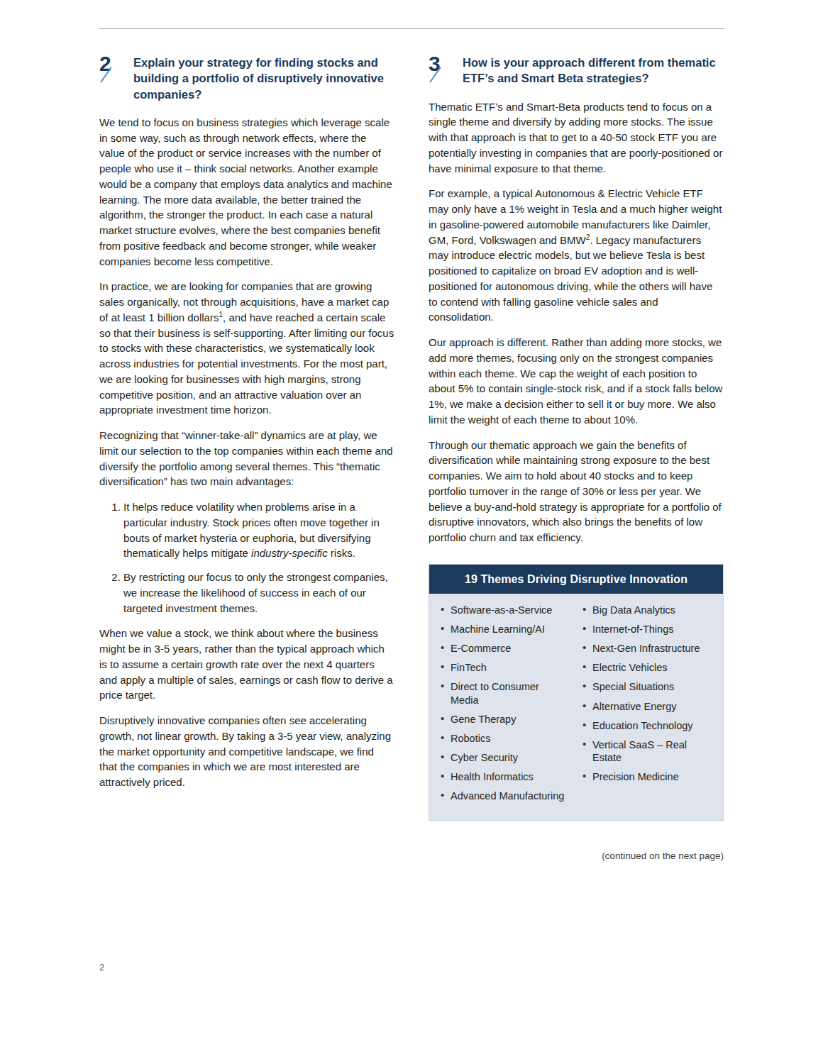2
Explain your strategy for finding stocks and building a portfolio of disruptively innovative companies?
We tend to focus on business strategies which leverage scale in some way, such as through network effects, where the value of the product or service increases with the number of people who use it – think social networks. Another example would be a company that employs data analytics and machine learning. The more data available, the better trained the algorithm, the stronger the product. In each case a natural market structure evolves, where the best companies benefit from positive feedback and become stronger, while weaker companies become less competitive.
In practice, we are looking for companies that are growing sales organically, not through acquisitions, have a market cap of at least 1 billion dollars1, and have reached a certain scale so that their business is self-supporting. After limiting our focus to stocks with these characteristics, we systematically look across industries for potential investments. For the most part, we are looking for businesses with high margins, strong competitive position, and an attractive valuation over an appropriate investment time horizon.
Recognizing that “winner-take-all” dynamics are at play, we limit our selection to the top companies within each theme and diversify the portfolio among several themes. This “thematic diversification” has two main advantages:
It helps reduce volatility when problems arise in a particular industry. Stock prices often move together in bouts of market hysteria or euphoria, but diversifying thematically helps mitigate industry-specific risks.
By restricting our focus to only the strongest companies, we increase the likelihood of success in each of our targeted investment themes.
When we value a stock, we think about where the business might be in 3-5 years, rather than the typical approach which is to assume a certain growth rate over the next 4 quarters and apply a multiple of sales, earnings or cash flow to derive a price target.
Disruptively innovative companies often see accelerating growth, not linear growth. By taking a 3-5 year view, analyzing the market opportunity and competitive landscape, we find that the companies in which we are most interested are attractively priced.
3
How is your approach different from thematic ETF’s and Smart Beta strategies?
Thematic ETF’s and Smart-Beta products tend to focus on a single theme and diversify by adding more stocks. The issue with that approach is that to get to a 40-50 stock ETF you are potentially investing in companies that are poorly-positioned or have minimal exposure to that theme.
For example, a typical Autonomous & Electric Vehicle ETF may only have a 1% weight in Tesla and a much higher weight in gasoline-powered automobile manufacturers like Daimler, GM, Ford, Volkswagen and BMW2. Legacy manufacturers may introduce electric models, but we believe Tesla is best positioned to capitalize on broad EV adoption and is well-positioned for autonomous driving, while the others will have to contend with falling gasoline vehicle sales and consolidation.
Our approach is different. Rather than adding more stocks, we add more themes, focusing only on the strongest companies within each theme. We cap the weight of each position to about 5% to contain single-stock risk, and if a stock falls below 1%, we make a decision either to sell it or buy more. We also limit the weight of each theme to about 10%.
Through our thematic approach we gain the benefits of diversification while maintaining strong exposure to the best companies. We aim to hold about 40 stocks and to keep portfolio turnover in the range of 30% or less per year. We believe a buy-and-hold strategy is appropriate for a portfolio of disruptive innovators, which also brings the benefits of low portfolio churn and tax efficiency.
19 Themes Driving Disruptive Innovation
Software-as-a-Service
Machine Learning/AI
E-Commerce
FinTech
Direct to Consumer Media
Gene Therapy
Robotics
Cyber Security
Health Informatics
Advanced Manufacturing
Big Data Analytics
Internet-of-Things
Next-Gen Infrastructure
Electric Vehicles
Special Situations
Alternative Energy
Education Technology
Vertical SaaS – Real Estate
Precision Medicine
(continued on the next page)
2